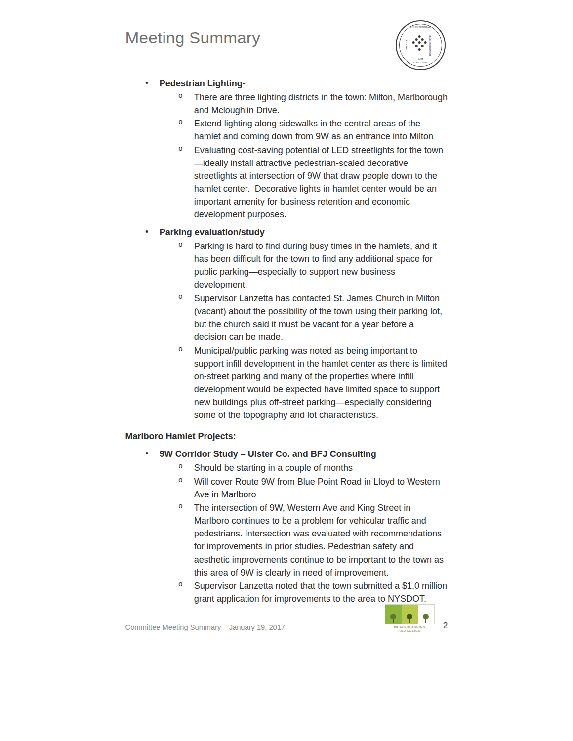Meeting Summary
Bicentennial
Town of
Marlborough
1788 · 1988
1788
Pedestrian Lighting-
There are three lighting districts in the town: Milton, Marlborough and Mcloughlin Drive.
Extend lighting along sidewalks in the central areas of the hamlet and coming down from 9W as an entrance into Milton
Evaluating cost-saving potential of LED streetlights for the town—ideally install attractive pedestrian-scaled decorative streetlights at intersection of 9W that draw people down to the hamlet center. Decorative lights in hamlet center would be an important amenity for business retention and economic development purposes.
Parking evaluation/study
Parking is hard to find during busy times in the hamlets, and it has been difficult for the town to find any additional space for public parking—especially to support new business development.
Supervisor Lanzetta has contacted St. James Church in Milton (vacant) about the possibility of the town using their parking lot, but the church said it must be vacant for a year before a decision can be made.
Municipal/public parking was noted as being important to support infill development in the hamlet center as there is limited on-street parking and many of the properties where infill development would be expected have limited space to support new buildings plus off-street parking—especially considering some of the topography and lot characteristics.
Marlboro Hamlet Projects:
9W Corridor Study – Ulster Co. and BFJ Consulting
Should be starting in a couple of months
Will cover Route 9W from Blue Point Road in Lloyd to Western Ave in Marlboro
The intersection of 9W, Western Ave and King Street in Marlboro continues to be a problem for vehicular traffic and pedestrians. Intersection was evaluated with recommendations for improvements in prior studies. Pedestrian safety and aesthetic improvements continue to be important to the town as this area of 9W is clearly in need of improvement.
Supervisor Lanzetta noted that the town submitted a $1.0 million grant application for improvements to the area to NYSDOT.
Committee Meeting Summary – January 19, 2017
Behan Planning
and Design
2